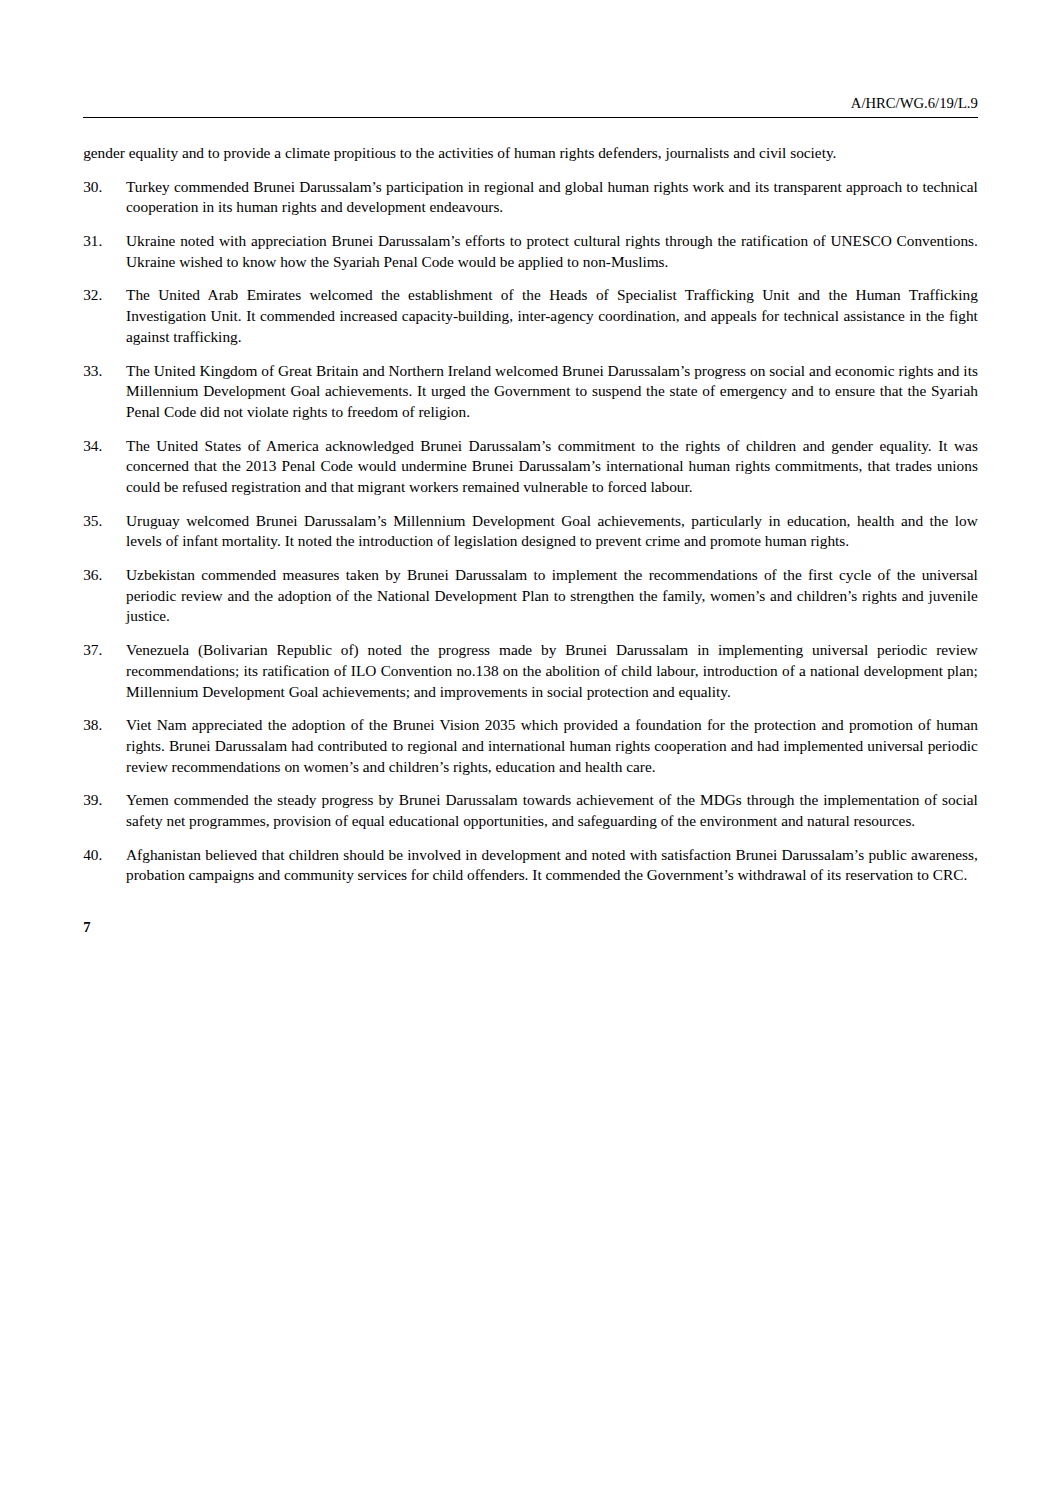A/HRC/WG.6/19/L.9
gender equality and to provide a climate propitious to the activities of human rights defenders, journalists and civil society.
30.
Turkey commended Brunei Darussalam’s participation in regional and global human rights work and its transparent approach to technical cooperation in its human rights and development endeavours.
31.
Ukraine noted with appreciation Brunei Darussalam’s efforts to protect cultural rights through the ratification of UNESCO Conventions. Ukraine wished to know how the Syariah Penal Code would be applied to non-Muslims.
32.
The United Arab Emirates welcomed the establishment of the Heads of Specialist Trafficking Unit and the Human Trafficking Investigation Unit. It commended increased capacity-building, inter-agency coordination, and appeals for technical assistance in the fight against trafficking.
33.
The United Kingdom of Great Britain and Northern Ireland welcomed Brunei Darussalam’s progress on social and economic rights and its Millennium Development Goal achievements. It urged the Government to suspend the state of emergency and to ensure that the Syariah Penal Code did not violate rights to freedom of religion.
34.
The United States of America acknowledged Brunei Darussalam’s commitment to the rights of children and gender equality. It was concerned that the 2013 Penal Code would undermine Brunei Darussalam’s international human rights commitments, that trades unions could be refused registration and that migrant workers remained vulnerable to forced labour.
35.
Uruguay welcomed Brunei Darussalam’s Millennium Development Goal achievements, particularly in education, health and the low levels of infant mortality. It noted the introduction of legislation designed to prevent crime and promote human rights.
36.
Uzbekistan commended measures taken by Brunei Darussalam to implement the recommendations of the first cycle of the universal periodic review and the adoption of the National Development Plan to strengthen the family, women’s and children’s rights and juvenile justice.
37.
Venezuela (Bolivarian Republic of) noted the progress made by Brunei Darussalam in implementing universal periodic review recommendations; its ratification of ILO Convention no.138 on the abolition of child labour, introduction of a national development plan; Millennium Development Goal achievements; and improvements in social protection and equality.
38.
Viet Nam appreciated the adoption of the Brunei Vision 2035 which provided a foundation for the protection and promotion of human rights. Brunei Darussalam had contributed to regional and international human rights cooperation and had implemented universal periodic review recommendations on women’s and children’s rights, education and health care.
39.
Yemen commended the steady progress by Brunei Darussalam towards achievement of the MDGs through the implementation of social safety net programmes, provision of equal educational opportunities, and safeguarding of the environment and natural resources.
40.
Afghanistan believed that children should be involved in development and noted with satisfaction Brunei Darussalam’s public awareness, probation campaigns and community services for child offenders. It commended the Government’s withdrawal of its reservation to CRC.
7